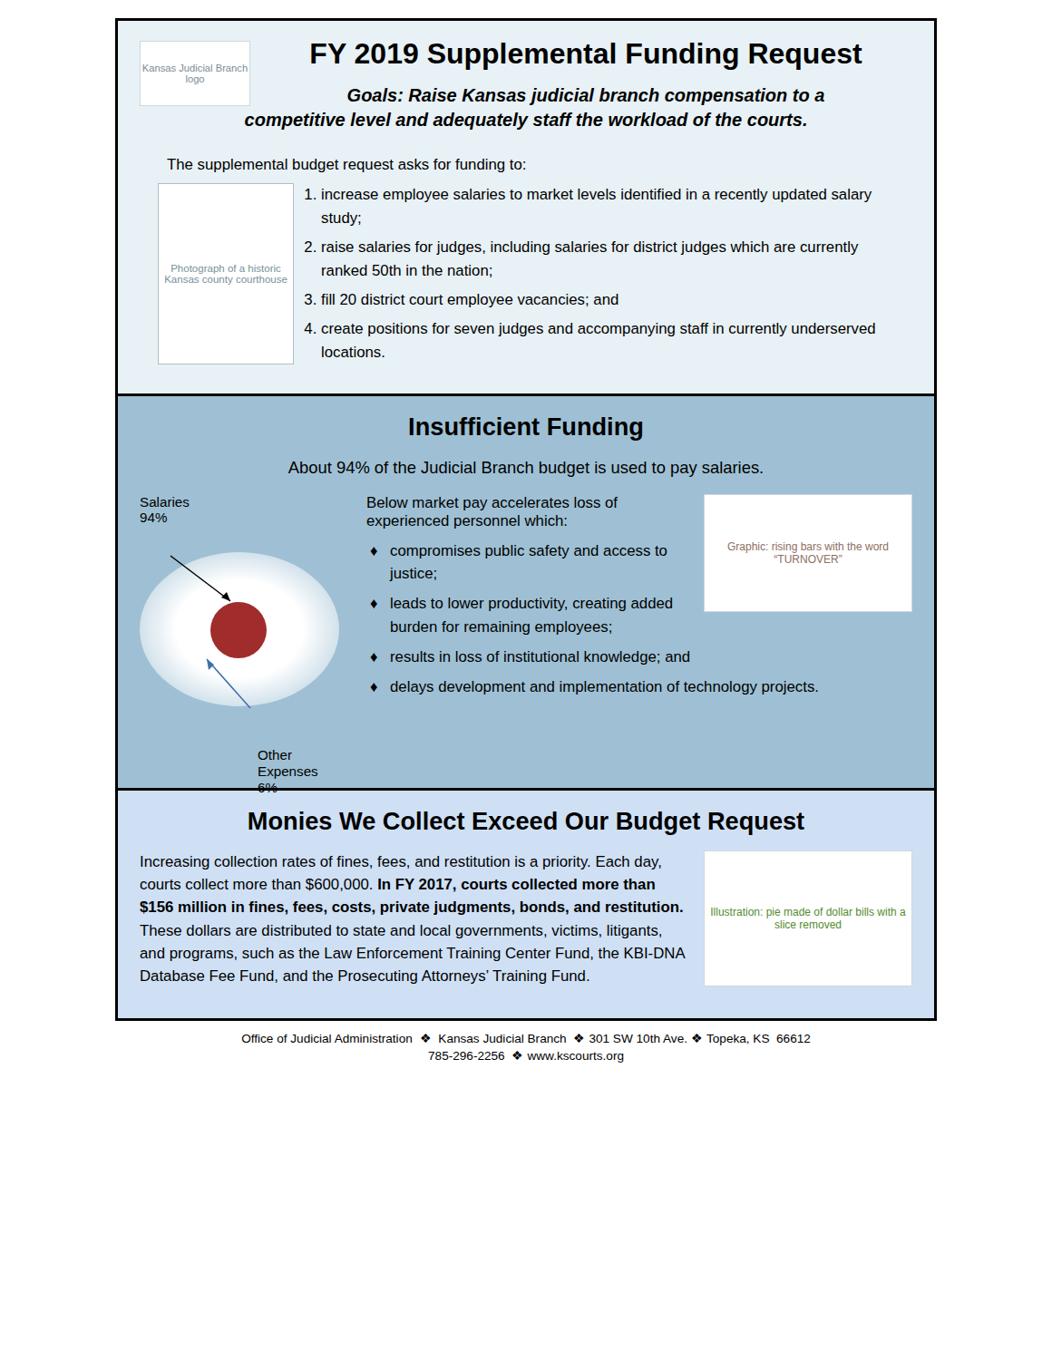Kansas Judicial Branch logo
FY 2019 Supplemental Funding Request
Goals: Raise Kansas judicial branch compensation to a
competitive level and adequately staff the workload of the courts.
The supplemental budget request asks for funding to:
Photograph of a historic Kansas county courthouse
increase employee salaries to market levels identified in a recently updated salary study;
raise salaries for judges, including salaries for district judges which are currently ranked 50th in the nation;
fill 20 district court employee vacancies; and
create positions for seven judges and accompanying staff in currently underserved locations.
Insufficient Funding
About 94% of the Judicial Branch budget is used to pay salaries.
Salaries
94%
Other
Expenses
6%
Graphic: rising bars with the word “TURNOVER”
Below market pay accelerates loss of experienced personnel which:
compromises public safety and access to justice;
leads to lower productivity, creating added burden for remaining employees;
results in loss of institutional knowledge; and
delays development and implementation of technology projects.
Monies We Collect Exceed Our Budget Request
Illustration: pie made of dollar bills with a slice removed
Increasing collection rates of fines, fees, and restitution is a priority. Each day, courts collect more than $600,000. In FY 2017, courts collected more than $156 million in fines, fees, costs, private judgments, bonds, and restitution. These dollars are distributed to state and local governments, victims, litigants, and programs, such as the Law Enforcement Training Center Fund, the KBI-DNA Database Fee Fund, and the Prosecuting Attorneys’ Training Fund.
Office of Judicial Administration ❖ Kansas Judicial Branch ❖301 SW 10th Ave.❖Topeka, KS 66612
785-296-2256 ❖www.kscourts.org